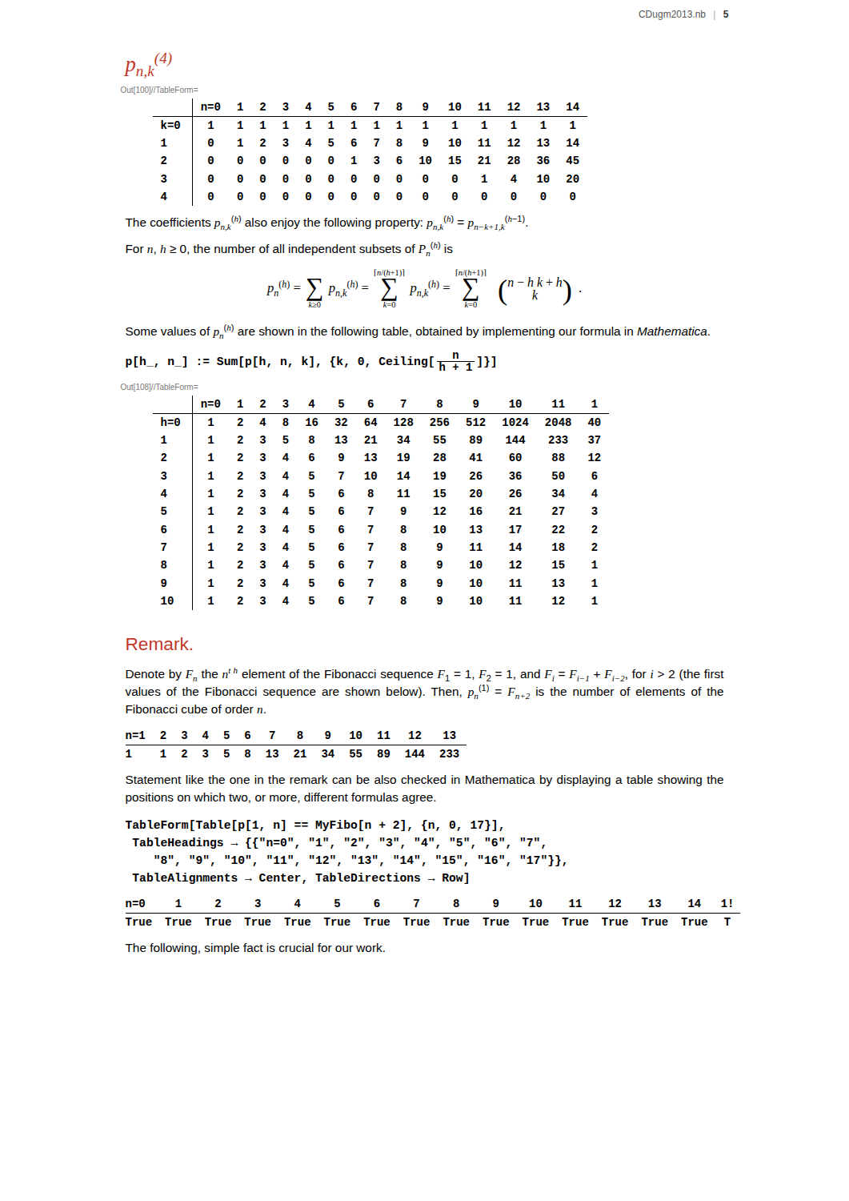CDugm2013.nb | 5
pn,k(4)
Out[100]//TableForm=
| | n=0 | 1 | 2 | 3 | 4 | 5 | 6 | 7 | 8 | 9 | 10 | 11 | 12 | 13 | 14 |
| --- | --- | --- | --- | --- | --- | --- | --- | --- | --- | --- | --- | --- | --- | --- | --- |
| k=0 | 1 | 1 | 1 | 1 | 1 | 1 | 1 | 1 | 1 | 1 | 1 | 1 | 1 | 1 | 1 |
| 1 | 0 | 1 | 2 | 3 | 4 | 5 | 6 | 7 | 8 | 9 | 10 | 11 | 12 | 13 | 14 |
| 2 | 0 | 0 | 0 | 0 | 0 | 0 | 1 | 3 | 6 | 10 | 15 | 21 | 28 | 36 | 45 |
| 3 | 0 | 0 | 0 | 0 | 0 | 0 | 0 | 0 | 0 | 0 | 0 | 1 | 4 | 10 | 20 |
| 4 | 0 | 0 | 0 | 0 | 0 | 0 | 0 | 0 | 0 | 0 | 0 | 0 | 0 | 0 | 0 |
The coefficients pn,k(h) also enjoy the following property: pn,k(h) = pn−k+1,k(h−1).
For n, h ≥ 0, the number of all independent subsets of Pn(h) is
pn(h) = ∑ k≥0 pn,k(h) = ⌈n/(h+1)⌉ ∑ k=0 pn,k(h) = ⌈n/(h+1)⌉ ∑ k=0 (n − h k + h
k) .
Some values of pn(h) are shown in the following table, obtained by implementing our formula in Mathematica.
p[h_, n_] := Sum[p[h, n, k], {k, 0, Ceiling[nh + 1]}]
Out[108]//TableForm=
| | n=0 | 1 | 2 | 3 | 4 | 5 | 6 | 7 | 8 | 9 | 10 | 11 | 1 |
| --- | --- | --- | --- | --- | --- | --- | --- | --- | --- | --- | --- | --- | --- |
| h=0 | 1 | 2 | 4 | 8 | 16 | 32 | 64 | 128 | 256 | 512 | 1024 | 2048 | 40 |
| 1 | 1 | 2 | 3 | 5 | 8 | 13 | 21 | 34 | 55 | 89 | 144 | 233 | 37 |
| 2 | 1 | 2 | 3 | 4 | 6 | 9 | 13 | 19 | 28 | 41 | 60 | 88 | 12 |
| 3 | 1 | 2 | 3 | 4 | 5 | 7 | 10 | 14 | 19 | 26 | 36 | 50 | 6 |
| 4 | 1 | 2 | 3 | 4 | 5 | 6 | 8 | 11 | 15 | 20 | 26 | 34 | 4 |
| 5 | 1 | 2 | 3 | 4 | 5 | 6 | 7 | 9 | 12 | 16 | 21 | 27 | 3 |
| 6 | 1 | 2 | 3 | 4 | 5 | 6 | 7 | 8 | 10 | 13 | 17 | 22 | 2 |
| 7 | 1 | 2 | 3 | 4 | 5 | 6 | 7 | 8 | 9 | 11 | 14 | 18 | 2 |
| 8 | 1 | 2 | 3 | 4 | 5 | 6 | 7 | 8 | 9 | 10 | 12 | 15 | 1 |
| 9 | 1 | 2 | 3 | 4 | 5 | 6 | 7 | 8 | 9 | 10 | 11 | 13 | 1 |
| 10 | 1 | 2 | 3 | 4 | 5 | 6 | 7 | 8 | 9 | 10 | 11 | 12 | 1 |
Remark.
Denote by Fn the nt h element of the Fibonacci sequence F1 = 1, F2 = 1, and Fi = Fi−1 + Fi−2, for i > 2 (the first values of the Fibonacci sequence are shown below). Then, pn(1) = Fn+2 is the number of elements of the Fibonacci cube of order n.
| n=1 | 2 | 3 | 4 | 5 | 6 | 7 | 8 | 9 | 10 | 11 | 12 | 13 |
| 1 | 1 | 2 | 3 | 5 | 8 | 13 | 21 | 34 | 55 | 89 | 144 | 233 |
Statement like the one in the remark can be also checked in Mathematica by displaying a table showing the positions on which two, or more, different formulas agree.
TableForm[Table[p[1, n] == MyFibo[n + 2], {n, 0, 17}],
 TableHeadings → {{"n=0", "1", "2", "3", "4", "5", "6", "7",
    "8", "9", "10", "11", "12", "13", "14", "15", "16", "17"}},
 TableAlignments → Center, TableDirections → Row]
| n=0 | 1 | 2 | 3 | 4 | 5 | 6 | 7 | 8 | 9 | 10 | 11 | 12 | 13 | 14 | 1! |
| True | True | True | True | True | True | True | True | True | True | True | True | True | True | True | T |
The following, simple fact is crucial for our work.